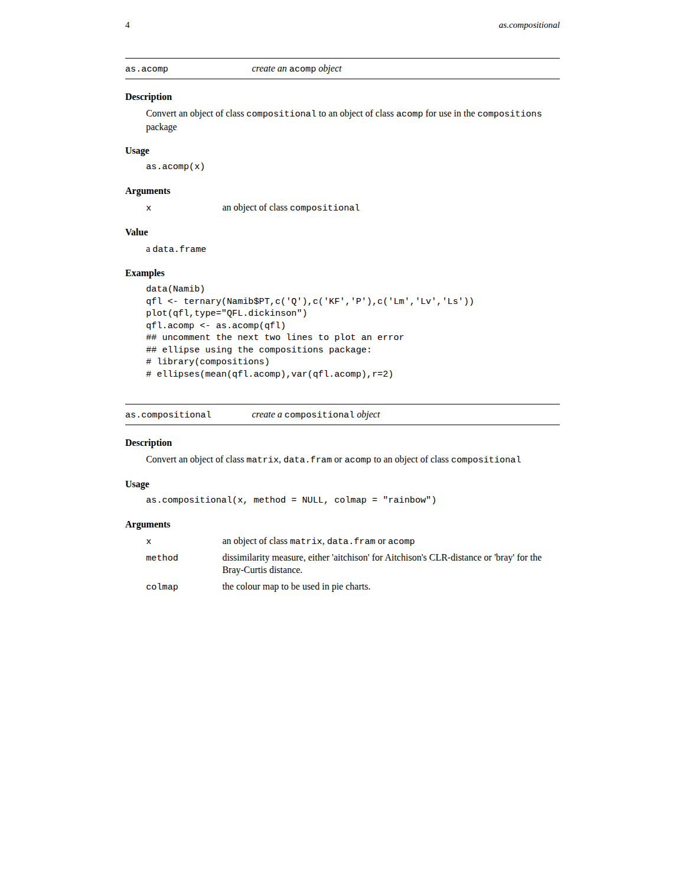4 as.compositional
as.acomp
create an acomp object
Description
Convert an object of class compositional to an object of class acomp for use in the compositions package
Usage
as.acomp(x)
Arguments
x
an object of class compositional
Value
a data.frame
Examples
data(Namib)
qfl <- ternary(Namib$PT,c('Q'),c('KF','P'),c('Lm','Lv','Ls'))
plot(qfl,type="QFL.dickinson")
qfl.acomp <- as.acomp(qfl)
## uncomment the next two lines to plot an error
## ellipse using the compositions package:
# library(compositions)
# ellipses(mean(qfl.acomp),var(qfl.acomp),r=2)
as.compositional
create a compositional object
Description
Convert an object of class matrix, data.fram or acomp to an object of class compositional
Usage
as.compositional(x, method = NULL, colmap = "rainbow")
Arguments
x
an object of class matrix, data.fram or acomp
method
dissimilarity measure, either 'aitchison' for Aitchison's CLR-distance or 'bray' for the Bray-Curtis distance.
colmap
the colour map to be used in pie charts.